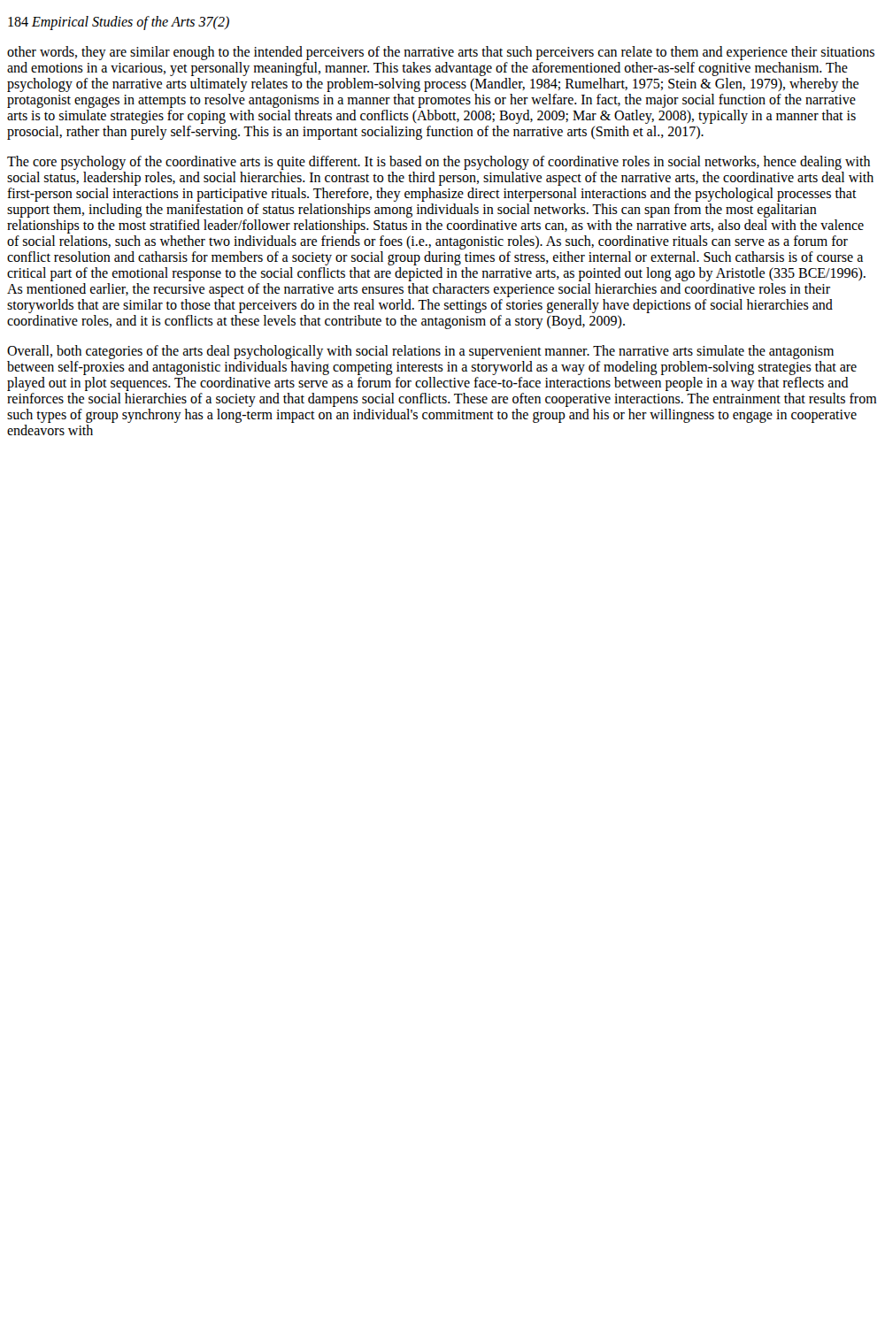184 Empirical Studies of the Arts 37(2)
other words, they are similar enough to the intended perceivers of the narrative arts that such perceivers can relate to them and experience their situations and emotions in a vicarious, yet personally meaningful, manner. This takes advantage of the aforementioned other-as-self cognitive mechanism. The psychology of the narrative arts ultimately relates to the problem-solving process (Mandler, 1984; Rumelhart, 1975; Stein & Glen, 1979), whereby the protagonist engages in attempts to resolve antagonisms in a manner that promotes his or her welfare. In fact, the major social function of the narrative arts is to simulate strategies for coping with social threats and conflicts (Abbott, 2008; Boyd, 2009; Mar & Oatley, 2008), typically in a manner that is prosocial, rather than purely self-serving. This is an important socializing function of the narrative arts (Smith et al., 2017).
The core psychology of the coordinative arts is quite different. It is based on the psychology of coordinative roles in social networks, hence dealing with social status, leadership roles, and social hierarchies. In contrast to the third person, simulative aspect of the narrative arts, the coordinative arts deal with first-person social interactions in participative rituals. Therefore, they emphasize direct interpersonal interactions and the psychological processes that support them, including the manifestation of status relationships among individuals in social networks. This can span from the most egalitarian relationships to the most stratified leader/follower relationships. Status in the coordinative arts can, as with the narrative arts, also deal with the valence of social relations, such as whether two individuals are friends or foes (i.e., antagonistic roles). As such, coordinative rituals can serve as a forum for conflict resolution and catharsis for members of a society or social group during times of stress, either internal or external. Such catharsis is of course a critical part of the emotional response to the social conflicts that are depicted in the narrative arts, as pointed out long ago by Aristotle (335 BCE/1996). As mentioned earlier, the recursive aspect of the narrative arts ensures that characters experience social hierarchies and coordinative roles in their storyworlds that are similar to those that perceivers do in the real world. The settings of stories generally have depictions of social hierarchies and coordinative roles, and it is conflicts at these levels that contribute to the antagonism of a story (Boyd, 2009).
Overall, both categories of the arts deal psychologically with social relations in a supervenient manner. The narrative arts simulate the antagonism between self-proxies and antagonistic individuals having competing interests in a storyworld as a way of modeling problem-solving strategies that are played out in plot sequences. The coordinative arts serve as a forum for collective face-to-face interactions between people in a way that reflects and reinforces the social hierarchies of a society and that dampens social conflicts. These are often cooperative interactions. The entrainment that results from such types of group synchrony has a long-term impact on an individual's commitment to the group and his or her willingness to engage in cooperative endeavors with